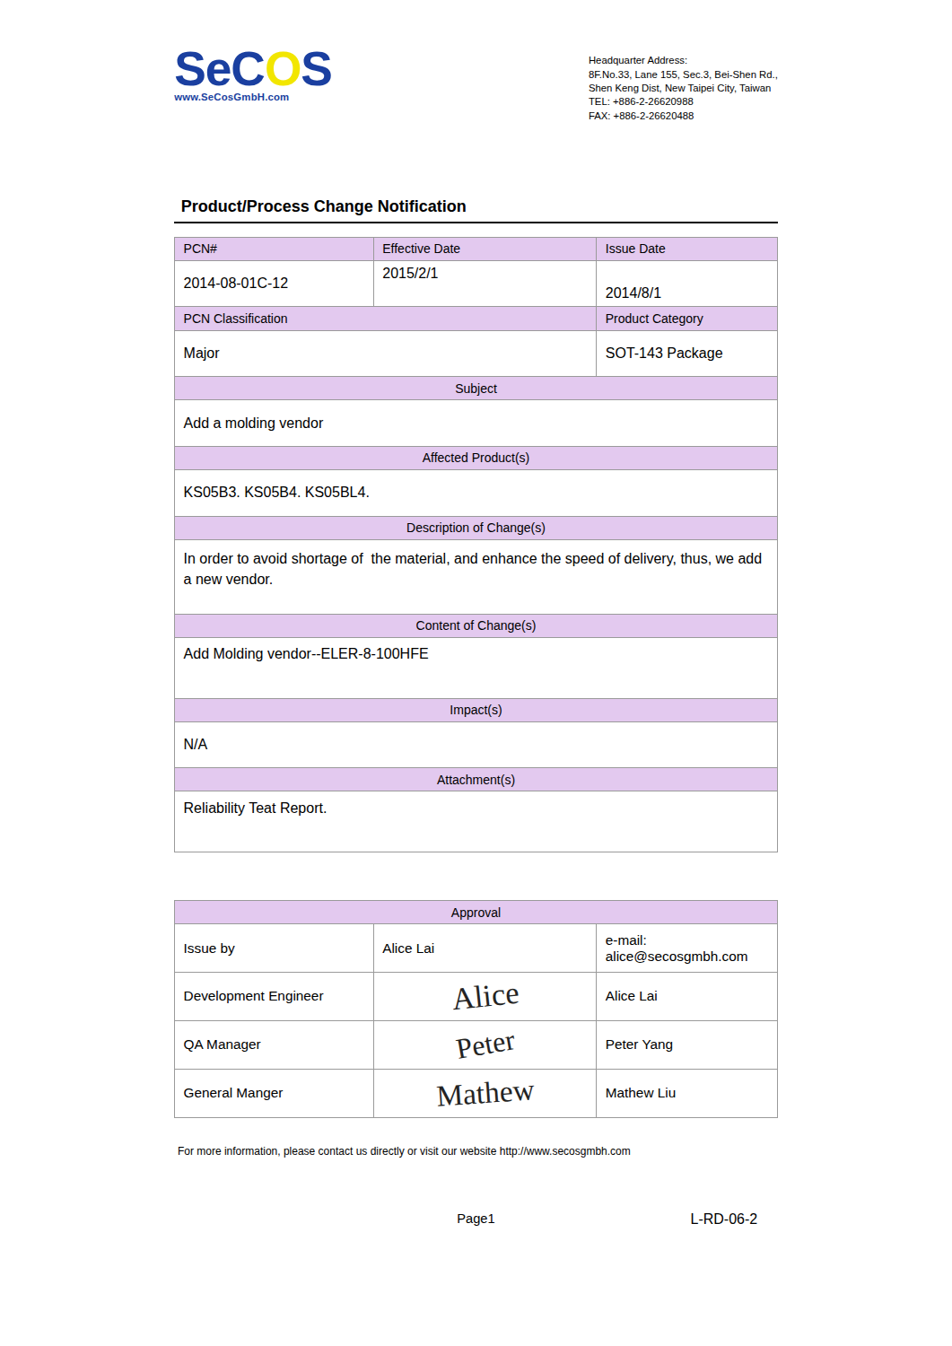SeCOS
www.SeCosGmbH.com
Headquarter Address:
8F.No.33, Lane 155, Sec.3, Bei-Shen Rd.,
Shen Keng Dist, New Taipei City, Taiwan
TEL: +886-2-26620988
FAX: +886-2-26620488
Product/Process Change Notification
| PCN# | Effective Date | Issue Date |
| 2014-08-01C-12 | 2015/2/1 | 2014/8/1 |
| PCN Classification | Product Category |
| Major | SOT-143 Package |
| Subject |
| Add a molding vendor |
| Affected Product(s) |
| KS05B3. KS05B4. KS05BL4. |
| Description of Change(s) |
| In order to avoid shortage of the material, and enhance the speed of delivery, thus, we add a new vendor. |
| Content of Change(s) |
| Add Molding vendor--ELER-8-100HFE |
| Impact(s) |
| N/A |
| Attachment(s) |
| Reliability Teat Report. |
| Approval |
| Issue by | Alice Lai | e-mail: alice@secosgmbh.com |
| Development Engineer | Alice | Alice Lai |
| QA Manager | Peter | Peter Yang |
| General Manger | Mathew | Mathew Liu |
For more information, please contact us directly or visit our website http://www.secosgmbh.com
Page1 L-RD-06-2